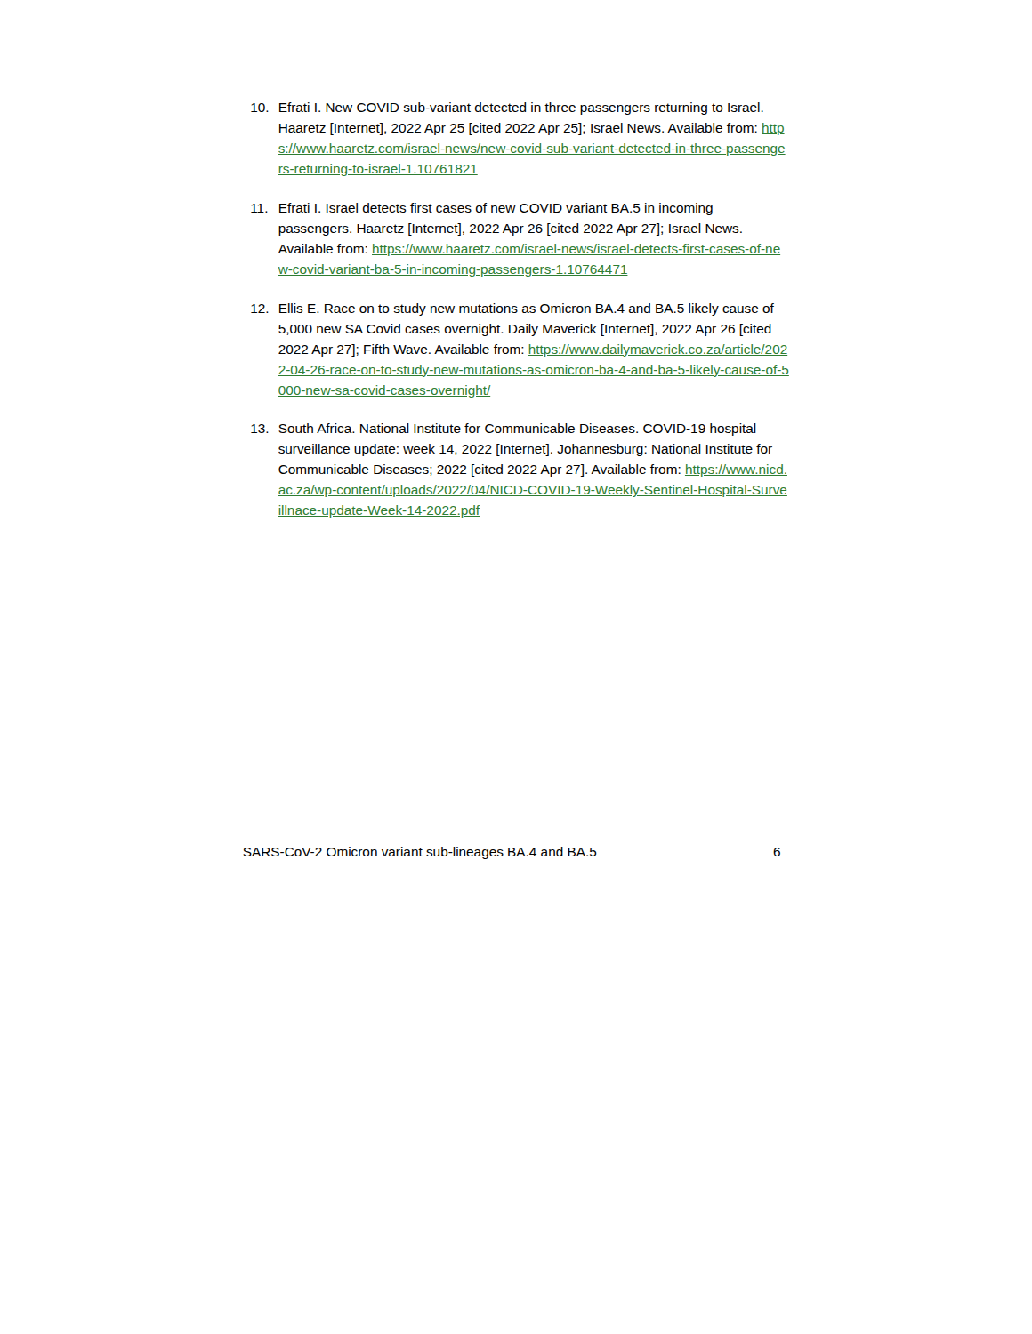Efrati I. New COVID sub-variant detected in three passengers returning to Israel. Haaretz [Internet], 2022 Apr 25 [cited 2022 Apr 25]; Israel News. Available from: https://www.haaretz.com/israel-news/new-covid-sub-variant-detected-in-three-passengers-returning-to-israel-1.10761821
Efrati I. Israel detects first cases of new COVID variant BA.5 in incoming passengers. Haaretz [Internet], 2022 Apr 26 [cited 2022 Apr 27]; Israel News. Available from: https://www.haaretz.com/israel-news/israel-detects-first-cases-of-new-covid-variant-ba-5-in-incoming-passengers-1.10764471
Ellis E. Race on to study new mutations as Omicron BA.4 and BA.5 likely cause of 5,000 new SA Covid cases overnight. Daily Maverick [Internet], 2022 Apr 26 [cited 2022 Apr 27]; Fifth Wave. Available from: https://www.dailymaverick.co.za/article/2022-04-26-race-on-to-study-new-mutations-as-omicron-ba-4-and-ba-5-likely-cause-of-5000-new-sa-covid-cases-overnight/
South Africa. National Institute for Communicable Diseases. COVID-19 hospital surveillance update: week 14, 2022 [Internet]. Johannesburg: National Institute for Communicable Diseases; 2022 [cited 2022 Apr 27]. Available from: https://www.nicd.ac.za/wp-content/uploads/2022/04/NICD-COVID-19-Weekly-Sentinel-Hospital-Surveillnace-update-Week-14-2022.pdf
SARS-CoV-2 Omicron variant sub-lineages BA.4 and BA.5 6